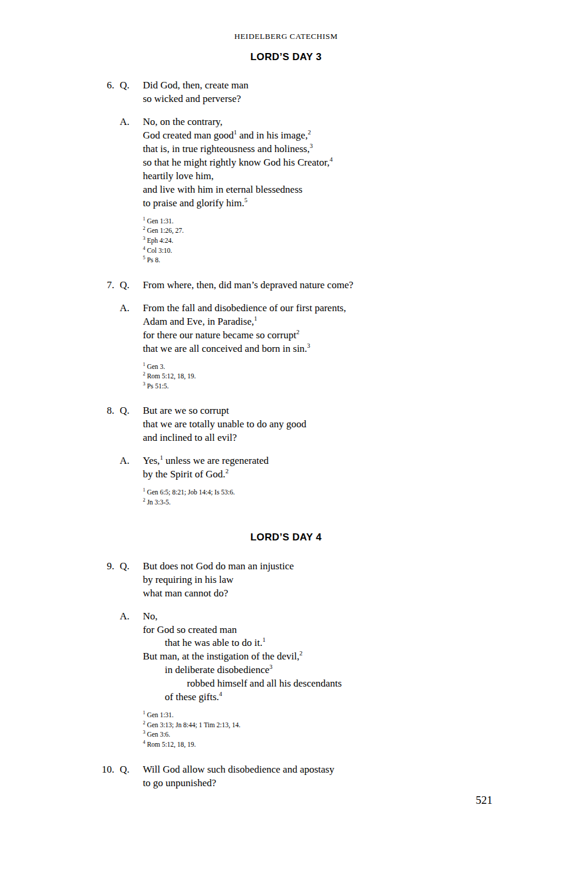HEIDELBERG CATECHISM
LORD’S DAY 3
6.
Q.
Did God, then, create man
so wicked and perverse?
A.
No, on the contrary,
God created man good1 and in his image,2
that is, in true righteousness and holiness,3
so that he might rightly know God his Creator,4
heartily love him,
and live with him in eternal blessedness
to praise and glorify him.5
1 Gen 1:31.
2 Gen 1:26, 27.
3 Eph 4:24.
4 Col 3:10.
5 Ps 8.
7.
Q.
From where, then, did man’s depraved nature come?
A.
From the fall and disobedience of our first parents,
Adam and Eve, in Paradise,1
for there our nature became so corrupt2
that we are all conceived and born in sin.3
1 Gen 3.
2 Rom 5:12, 18, 19.
3 Ps 51:5.
8.
Q.
But are we so corrupt
that we are totally unable to do any good
and inclined to all evil?
A.
Yes,1 unless we are regenerated
by the Spirit of God.2
1 Gen 6:5; 8:21; Job 14:4; Is 53:6.
2 Jn 3:3-5.
LORD’S DAY 4
9.
Q.
But does not God do man an injustice
by requiring in his law
what man cannot do?
A.
No,
for God so created man
that he was able to do it.1
But man, at the instigation of the devil,2
in deliberate disobedience3
robbed himself and all his descendants
of these gifts.4
1 Gen 1:31.
2 Gen 3:13; Jn 8:44; 1 Tim 2:13, 14.
3 Gen 3:6.
4 Rom 5:12, 18, 19.
10.
Q.
Will God allow such disobedience and apostasy
to go unpunished?
521